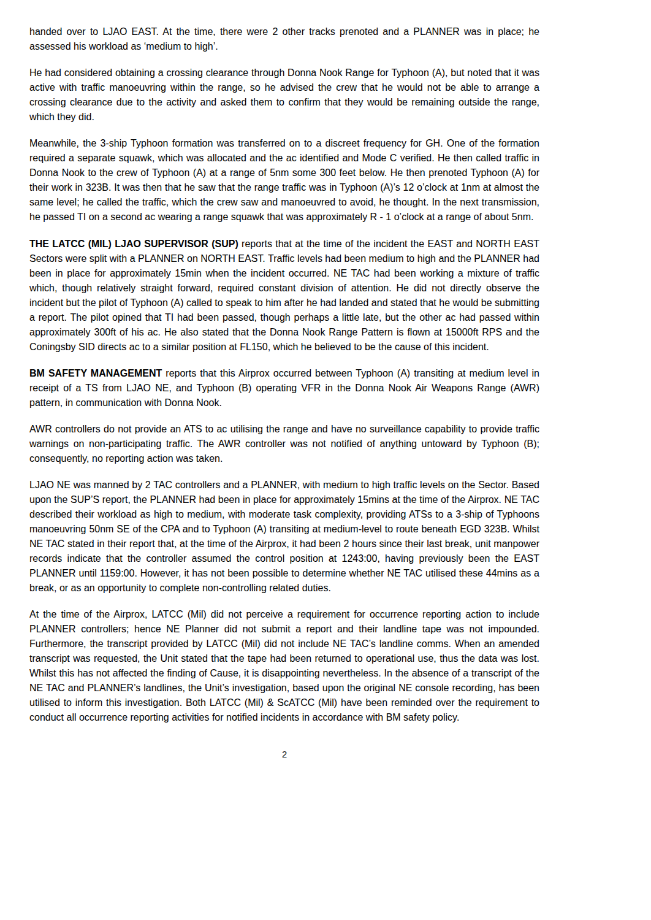handed over to LJAO EAST. At the time, there were 2 other tracks prenoted and a PLANNER was in place; he assessed his workload as ‘medium to high’.
He had considered obtaining a crossing clearance through Donna Nook Range for Typhoon (A), but noted that it was active with traffic manoeuvring within the range, so he advised the crew that he would not be able to arrange a crossing clearance due to the activity and asked them to confirm that they would be remaining outside the range, which they did.
Meanwhile, the 3-ship Typhoon formation was transferred on to a discreet frequency for GH. One of the formation required a separate squawk, which was allocated and the ac identified and Mode C verified. He then called traffic in Donna Nook to the crew of Typhoon (A) at a range of 5nm some 300 feet below. He then prenoted Typhoon (A) for their work in 323B. It was then that he saw that the range traffic was in Typhoon (A)’s 12 o’clock at 1nm at almost the same level; he called the traffic, which the crew saw and manoeuvred to avoid, he thought. In the next transmission, he passed TI on a second ac wearing a range squawk that was approximately R - 1 o’clock at a range of about 5nm.
THE LATCC (MIL) LJAO SUPERVISOR (SUP) reports that at the time of the incident the EAST and NORTH EAST Sectors were split with a PLANNER on NORTH EAST. Traffic levels had been medium to high and the PLANNER had been in place for approximately 15min when the incident occurred. NE TAC had been working a mixture of traffic which, though relatively straight forward, required constant division of attention. He did not directly observe the incident but the pilot of Typhoon (A) called to speak to him after he had landed and stated that he would be submitting a report. The pilot opined that TI had been passed, though perhaps a little late, but the other ac had passed within approximately 300ft of his ac. He also stated that the Donna Nook Range Pattern is flown at 15000ft RPS and the Coningsby SID directs ac to a similar position at FL150, which he believed to be the cause of this incident.
BM SAFETY MANAGEMENT reports that this Airprox occurred between Typhoon (A) transiting at medium level in receipt of a TS from LJAO NE, and Typhoon (B) operating VFR in the Donna Nook Air Weapons Range (AWR) pattern, in communication with Donna Nook.
AWR controllers do not provide an ATS to ac utilising the range and have no surveillance capability to provide traffic warnings on non-participating traffic. The AWR controller was not notified of anything untoward by Typhoon (B); consequently, no reporting action was taken.
LJAO NE was manned by 2 TAC controllers and a PLANNER, with medium to high traffic levels on the Sector. Based upon the SUP’S report, the PLANNER had been in place for approximately 15mins at the time of the Airprox. NE TAC described their workload as high to medium, with moderate task complexity, providing ATSs to a 3-ship of Typhoons manoeuvring 50nm SE of the CPA and to Typhoon (A) transiting at medium-level to route beneath EGD 323B. Whilst NE TAC stated in their report that, at the time of the Airprox, it had been 2 hours since their last break, unit manpower records indicate that the controller assumed the control position at 1243:00, having previously been the EAST PLANNER until 1159:00. However, it has not been possible to determine whether NE TAC utilised these 44mins as a break, or as an opportunity to complete non-controlling related duties.
At the time of the Airprox, LATCC (Mil) did not perceive a requirement for occurrence reporting action to include PLANNER controllers; hence NE Planner did not submit a report and their landline tape was not impounded. Furthermore, the transcript provided by LATCC (Mil) did not include NE TAC’s landline comms. When an amended transcript was requested, the Unit stated that the tape had been returned to operational use, thus the data was lost. Whilst this has not affected the finding of Cause, it is disappointing nevertheless. In the absence of a transcript of the NE TAC and PLANNER’s landlines, the Unit’s investigation, based upon the original NE console recording, has been utilised to inform this investigation. Both LATCC (Mil) & ScATCC (Mil) have been reminded over the requirement to conduct all occurrence reporting activities for notified incidents in accordance with BM safety policy.
2